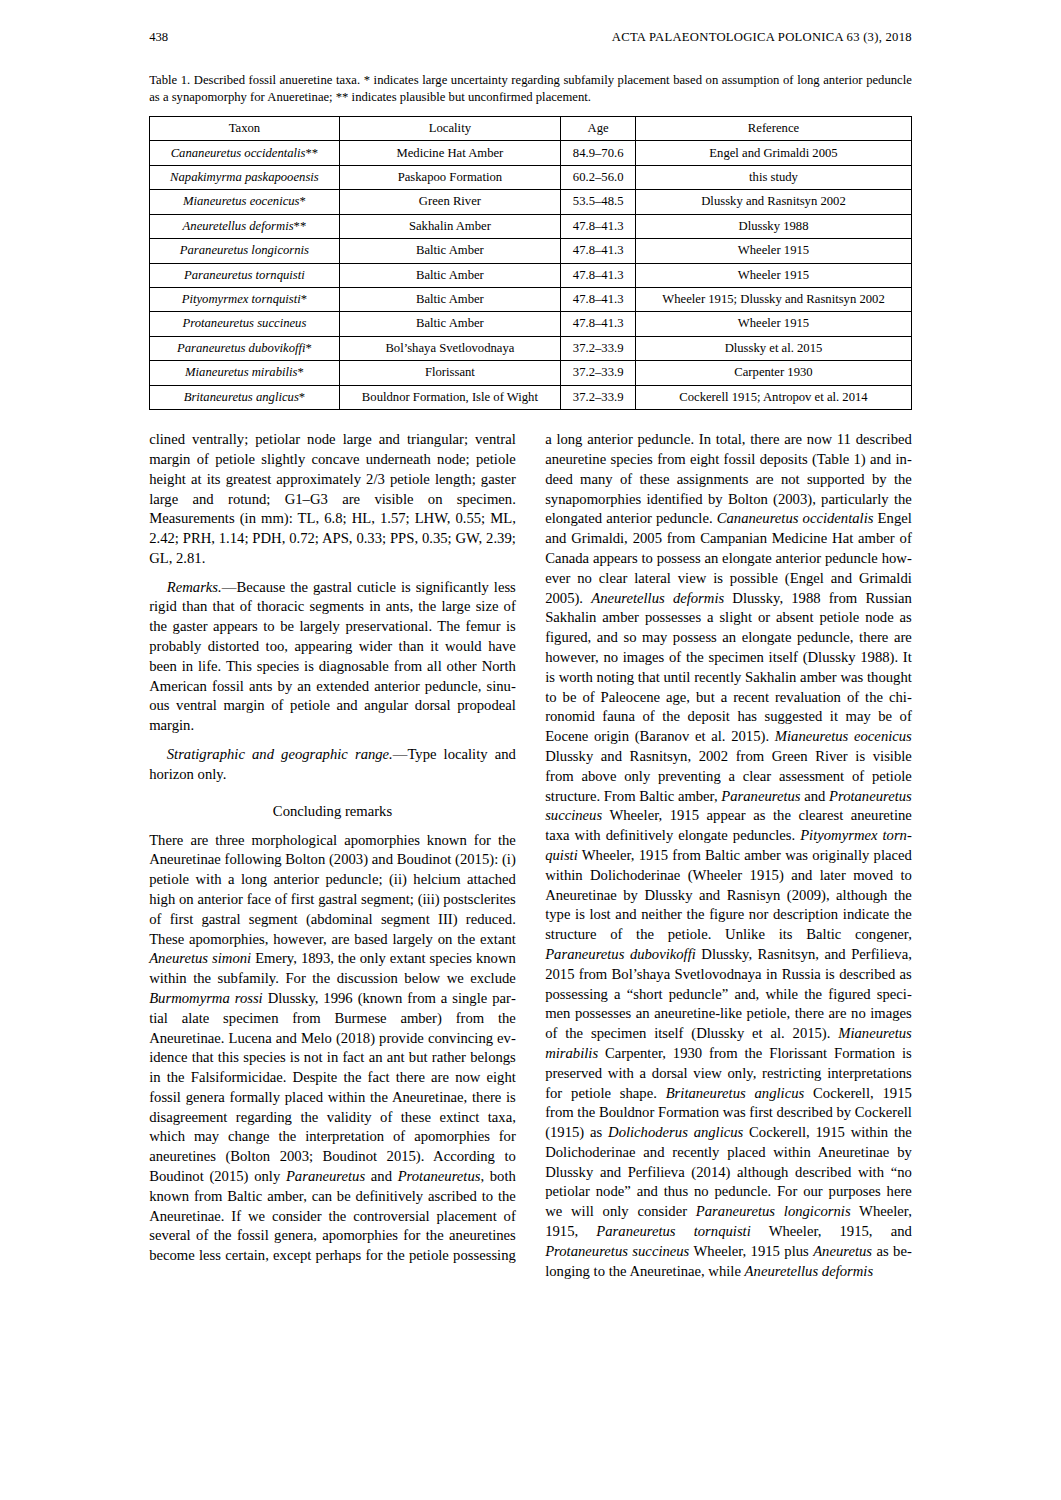438 ACTA PALAEONTOLOGICA POLONICA 63 (3), 2018
Table 1. Described fossil anueretine taxa. * indicates large uncertainty regarding subfamily placement based on assumption of long anterior peduncle as a synapomorphy for Anueretinae; ** indicates plausible but unconfirmed placement.
| Taxon | Locality | Age | Reference |
| --- | --- | --- | --- |
| Cananeuretus occidentalis ** | Medicine Hat Amber | 84.9–70.6 | Engel and Grimaldi 2005 |
| Napakimyrma paskapooensis | Paskapoo Formation | 60.2–56.0 | this study |
| Mianeuretus eocenicus * | Green River | 53.5–48.5 | Dlussky and Rasnitsyn 2002 |
| Aneuretellus deformis ** | Sakhalin Amber | 47.8–41.3 | Dlussky 1988 |
| Paraneuretus longicornis | Baltic Amber | 47.8–41.3 | Wheeler 1915 |
| Paraneuretus tornquisti | Baltic Amber | 47.8–41.3 | Wheeler 1915 |
| Pityomyrmex tornquisti * | Baltic Amber | 47.8–41.3 | Wheeler 1915; Dlussky and Rasnitsyn 2002 |
| Protaneuretus succineus | Baltic Amber | 47.8–41.3 | Wheeler 1915 |
| Paraneuretus dubovikoffi * | Bol’shaya Svetlovodnaya | 37.2–33.9 | Dlussky et al. 2015 |
| Mianeuretus mirabilis * | Florissant | 37.2–33.9 | Carpenter 1930 |
| Britaneuretus anglicus * | Bouldnor Formation, Isle of Wight | 37.2–33.9 | Cockerell 1915; Antropov et al. 2014 |
clined ventrally; petiolar node large and triangular; ventral margin of petiole slightly concave underneath node; petiole height at its greatest approximately 2/3 petiole length; gaster large and rotund; G1–G3 are visible on specimen. Measurements (in mm): TL, 6.8; HL, 1.57; LHW, 0.55; ML, 2.42; PRH, 1.14; PDH, 0.72; APS, 0.33; PPS, 0.35; GW, 2.39; GL, 2.81.
Remarks.—Because the gastral cuticle is significantly less rigid than that of thoracic segments in ants, the large size of the gaster appears to be largely preservational. The femur is probably distorted too, appearing wider than it would have been in life. This species is diagnosable from all other North American fossil ants by an extended anterior peduncle, sinuous ventral margin of petiole and angular dorsal propodeal margin.
Stratigraphic and geographic range.—Type locality and horizon only.
Concluding remarks
There are three morphological apomorphies known for the Aneuretinae following Bolton (2003) and Boudinot (2015): (i) petiole with a long anterior peduncle; (ii) helcium attached high on anterior face of first gastral segment; (iii) postsclerites of first gastral segment (abdominal segment III) reduced. These apomorphies, however, are based largely on the extant Aneuretus simoni Emery, 1893, the only extant species known within the subfamily. For the discussion below we exclude Burmomyrma rossi Dlussky, 1996 (known from a single partial alate specimen from Burmese amber) from the Aneuretinae. Lucena and Melo (2018) provide convincing evidence that this species is not in fact an ant but rather belongs in the Falsiformicidae. Despite the fact there are now eight fossil genera formally placed within the Aneuretinae, there is disagreement regarding the validity of these extinct taxa, which may change the interpretation of apomorphies for aneuretines (Bolton 2003; Boudinot 2015). According to Boudinot (2015) only Paraneuretus and Protaneuretus, both known from Baltic amber, can be definitively ascribed to the Aneuretinae. If we consider the controversial placement of several of the fossil genera, apomorphies for the aneuretines become less certain, except perhaps for the petiole possessing a long anterior peduncle. In total, there are now 11 described aneuretine species from eight fossil deposits (Table 1) and indeed many of these assignments are not supported by the synapomorphies identified by Bolton (2003), particularly the elongated anterior peduncle. Cananeuretus occidentalis Engel and Grimaldi, 2005 from Campanian Medicine Hat amber of Canada appears to possess an elongate anterior peduncle however no clear lateral view is possible (Engel and Grimaldi 2005). Aneuretellus deformis Dlussky, 1988 from Russian Sakhalin amber possesses a slight or absent petiole node as figured, and so may possess an elongate peduncle, there are however, no images of the specimen itself (Dlussky 1988). It is worth noting that until recently Sakhalin amber was thought to be of Paleocene age, but a recent revaluation of the chironomid fauna of the deposit has suggested it may be of Eocene origin (Baranov et al. 2015). Mianeuretus eocenicus Dlussky and Rasnitsyn, 2002 from Green River is visible from above only preventing a clear assessment of petiole structure. From Baltic amber, Paraneuretus and Protaneuretus succineus Wheeler, 1915 appear as the clearest aneuretine taxa with definitively elongate peduncles. Pityomyrmex tornquisti Wheeler, 1915 from Baltic amber was originally placed within Dolichoderinae (Wheeler 1915) and later moved to Aneuretinae by Dlussky and Rasnisyn (2009), although the type is lost and neither the figure nor description indicate the structure of the petiole. Unlike its Baltic congener, Paraneuretus dubovikoffi Dlussky, Rasnitsyn, and Perfilieva, 2015 from Bol’shaya Svetlovodnaya in Russia is described as possessing a “short peduncle” and, while the figured specimen possesses an aneuretine-like petiole, there are no images of the specimen itself (Dlussky et al. 2015). Mianeuretus mirabilis Carpenter, 1930 from the Florissant Formation is preserved with a dorsal view only, restricting interpretations for petiole shape. Britaneuretus anglicus Cockerell, 1915 from the Bouldnor Formation was first described by Cockerell (1915) as Dolichoderus anglicus Cockerell, 1915 within the Dolichoderinae and recently placed within Aneuretinae by Dlussky and Perfilieva (2014) although described with “no petiolar node” and thus no peduncle. For our purposes here we will only consider Paraneuretus longicornis Wheeler, 1915, Paraneuretus tornquisti Wheeler, 1915, and Protaneuretus succineus Wheeler, 1915 plus Aneuretus as belonging to the Aneuretinae, while Aneuretellus deformis